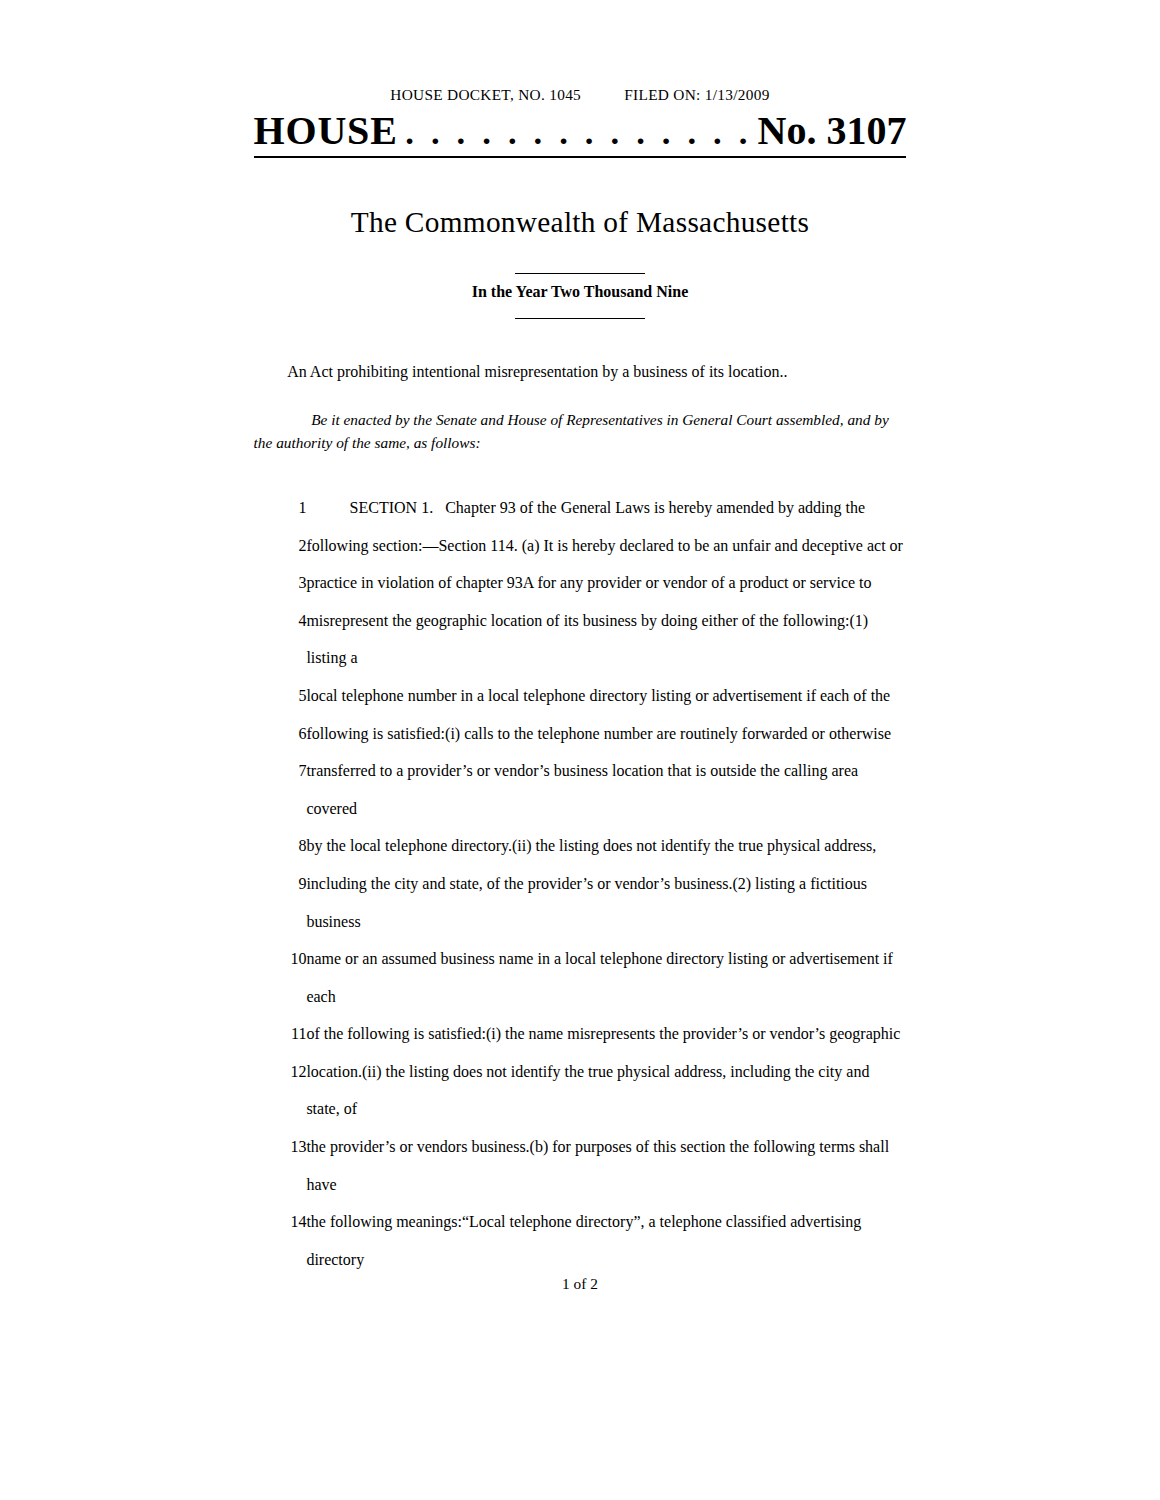HOUSE DOCKET, NO. 1045 FILED ON: 1/13/2009
HOUSE . . . . . . . . . . . . . . . . No. 3107
The Commonwealth of Massachusetts
In the Year Two Thousand Nine
An Act prohibiting intentional misrepresentation by a business of its location..
Be it enacted by the Senate and House of Representatives in General Court assembled, and by the authority of the same, as follows:
| 1 | SECTION 1. Chapter 93 of the General Laws is hereby amended by adding the |
| 2 | following section:—Section 114. (a) It is hereby declared to be an unfair and deceptive act or |
| 3 | practice in violation of chapter 93A for any provider or vendor of a product or service to |
| 4 | misrepresent the geographic location of its business by doing either of the following:(1) listing a |
| 5 | local telephone number in a local telephone directory listing or advertisement if each of the |
| 6 | following is satisfied:(i) calls to the telephone number are routinely forwarded or otherwise |
| 7 | transferred to a provider’s or vendor’s business location that is outside the calling area covered |
| 8 | by the local telephone directory.(ii) the listing does not identify the true physical address, |
| 9 | including the city and state, of the provider’s or vendor’s business.(2) listing a fictitious business |
| 10 | name or an assumed business name in a local telephone directory listing or advertisement if each |
| 11 | of the following is satisfied:(i) the name misrepresents the provider’s or vendor’s geographic |
| 12 | location.(ii) the listing does not identify the true physical address, including the city and state, of |
| 13 | the provider’s or vendors business.(b) for purposes of this section the following terms shall have |
| 14 | the following meanings:“Local telephone directory”, a telephone classified advertising directory |
1 of 2